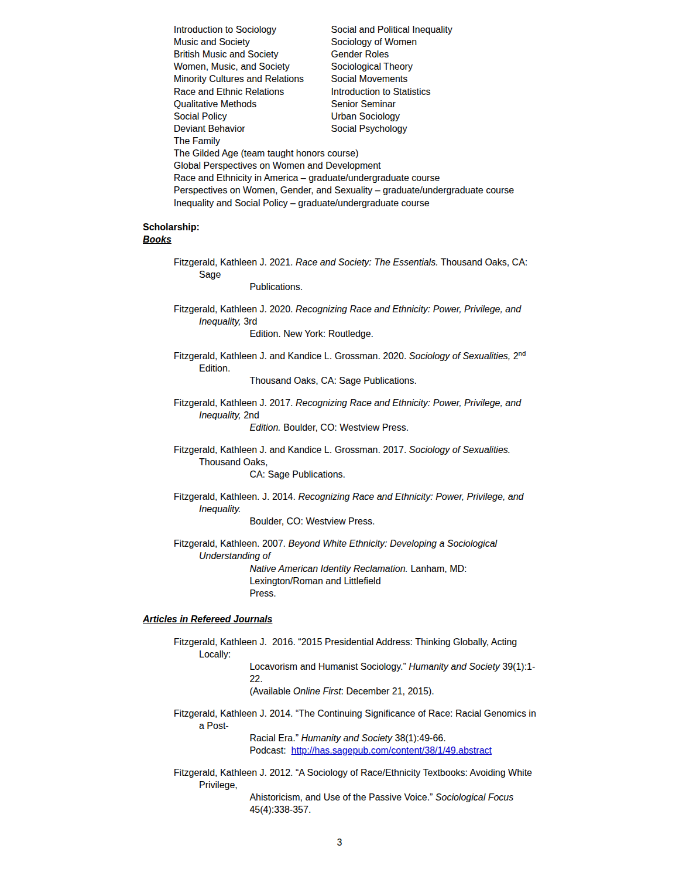| Introduction to Sociology | Social and Political Inequality |
| Music and Society | Sociology of Women |
| British Music and Society | Gender Roles |
| Women, Music, and Society | Sociological Theory |
| Minority Cultures and Relations | Social Movements |
| Race and Ethnic Relations | Introduction to Statistics |
| Qualitative Methods | Senior Seminar |
| Social Policy | Urban Sociology |
| Deviant Behavior | Social Psychology |
The Family
The Gilded Age (team taught honors course)
Global Perspectives on Women and Development
Race and Ethnicity in America – graduate/undergraduate course
Perspectives on Women, Gender, and Sexuality – graduate/undergraduate course
Inequality and Social Policy – graduate/undergraduate course
Scholarship:
Books
Fitzgerald, Kathleen J. 2021. Race and Society: The Essentials. Thousand Oaks, CA: SagePublications.
Fitzgerald, Kathleen J. 2020. Recognizing Race and Ethnicity: Power, Privilege, and Inequality, 3rdEdition. New York: Routledge.
Fitzgerald, Kathleen J. and Kandice L. Grossman. 2020. Sociology of Sexualities, 2nd Edition.Thousand Oaks, CA: Sage Publications.
Fitzgerald, Kathleen J. 2017. Recognizing Race and Ethnicity: Power, Privilege, and Inequality, 2ndEdition. Boulder, CO: Westview Press.
Fitzgerald, Kathleen J. and Kandice L. Grossman. 2017. Sociology of Sexualities. Thousand Oaks,CA: Sage Publications.
Fitzgerald, Kathleen. J. 2014. Recognizing Race and Ethnicity: Power, Privilege, and Inequality. Boulder, CO: Westview Press.
Fitzgerald, Kathleen. 2007. Beyond White Ethnicity: Developing a Sociological Understanding of Native American Identity Reclamation. Lanham, MD: Lexington/Roman and Littlefield Press.
Articles in Refereed Journals
Fitzgerald, Kathleen J. 2016. “2015 Presidential Address: Thinking Globally, Acting Locally:Locavorism and Humanist Sociology.” Humanity and Society 39(1):1-22.(Available Online First: December 21, 2015).
Fitzgerald, Kathleen J. 2014. “The Continuing Significance of Race: Racial Genomics in a Post-Racial Era.” Humanity and Society 38(1):49-66. Podcast: http://has.sagepub.com/content/38/1/49.abstract
Fitzgerald, Kathleen J. 2012. “A Sociology of Race/Ethnicity Textbooks: Avoiding White Privilege,Ahistoricism, and Use of the Passive Voice.” Sociological Focus 45(4):338-357.
3